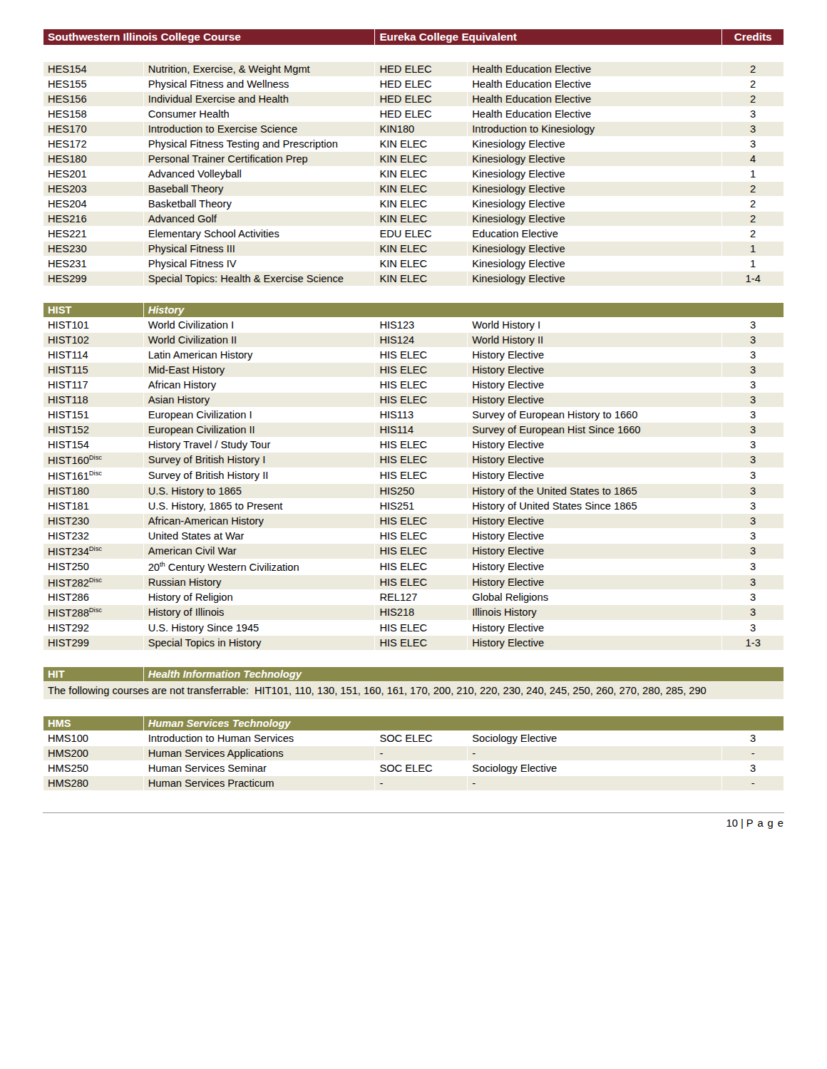| Southwestern Illinois College Course | Eureka College Equivalent | Credits |
| --- | --- | --- |
| HES154 | Nutrition, Exercise, & Weight Mgmt | HED ELEC | Health Education Elective | 2 |
| HES155 | Physical Fitness and Wellness | HED ELEC | Health Education Elective | 2 |
| HES156 | Individual Exercise and Health | HED ELEC | Health Education Elective | 2 |
| HES158 | Consumer Health | HED ELEC | Health Education Elective | 3 |
| HES170 | Introduction to Exercise Science | KIN180 | Introduction to Kinesiology | 3 |
| HES172 | Physical Fitness Testing and Prescription | KIN ELEC | Kinesiology Elective | 3 |
| HES180 | Personal Trainer Certification Prep | KIN ELEC | Kinesiology Elective | 4 |
| HES201 | Advanced Volleyball | KIN ELEC | Kinesiology Elective | 1 |
| HES203 | Baseball Theory | KIN ELEC | Kinesiology Elective | 2 |
| HES204 | Basketball Theory | KIN ELEC | Kinesiology Elective | 2 |
| HES216 | Advanced Golf | KIN ELEC | Kinesiology Elective | 2 |
| HES221 | Elementary School Activities | EDU ELEC | Education Elective | 2 |
| HES230 | Physical Fitness III | KIN ELEC | Kinesiology Elective | 1 |
| HES231 | Physical Fitness IV | KIN ELEC | Kinesiology Elective | 1 |
| HES299 | Special Topics: Health & Exercise Science | KIN ELEC | Kinesiology Elective | 1-4 |
| HIST | History |
| HIST101 | World Civilization I | HIS123 | World History I | 3 |
| HIST102 | World Civilization II | HIS124 | World History II | 3 |
| HIST114 | Latin American History | HIS ELEC | History Elective | 3 |
| HIST115 | Mid-East History | HIS ELEC | History Elective | 3 |
| HIST117 | African History | HIS ELEC | History Elective | 3 |
| HIST118 | Asian History | HIS ELEC | History Elective | 3 |
| HIST151 | European Civilization I | HIS113 | Survey of European History to 1660 | 3 |
| HIST152 | European Civilization II | HIS114 | Survey of European Hist Since 1660 | 3 |
| HIST154 | History Travel / Study Tour | HIS ELEC | History Elective | 3 |
| HIST160 Disc | Survey of British History I | HIS ELEC | History Elective | 3 |
| HIST161 Disc | Survey of British History II | HIS ELEC | History Elective | 3 |
| HIST180 | U.S. History to 1865 | HIS250 | History of the United States to 1865 | 3 |
| HIST181 | U.S. History, 1865 to Present | HIS251 | History of United States Since 1865 | 3 |
| HIST230 | African-American History | HIS ELEC | History Elective | 3 |
| HIST232 | United States at War | HIS ELEC | History Elective | 3 |
| HIST234 Disc | American Civil War | HIS ELEC | History Elective | 3 |
| HIST250 | 20 th Century Western Civilization | HIS ELEC | History Elective | 3 |
| HIST282 Disc | Russian History | HIS ELEC | History Elective | 3 |
| HIST286 | History of Religion | REL127 | Global Religions | 3 |
| HIST288 Disc | History of Illinois | HIS218 | Illinois History | 3 |
| HIST292 | U.S. History Since 1945 | HIS ELEC | History Elective | 3 |
| HIST299 | Special Topics in History | HIS ELEC | History Elective | 1-3 |
| HIT | Health Information Technology |
| The following courses are not transferrable: HIT101, 110, 130, 151, 160, 161, 170, 200, 210, 220, 230, 240, 245, 250, 260, 270, 280, 285, 290 |
| HMS | Human Services Technology |
| HMS100 | Introduction to Human Services | SOC ELEC | Sociology Elective | 3 |
| HMS200 | Human Services Applications | - | - | - |
| HMS250 | Human Services Seminar | SOC ELEC | Sociology Elective | 3 |
| HMS280 | Human Services Practicum | - | - | - |
10 | P a g e